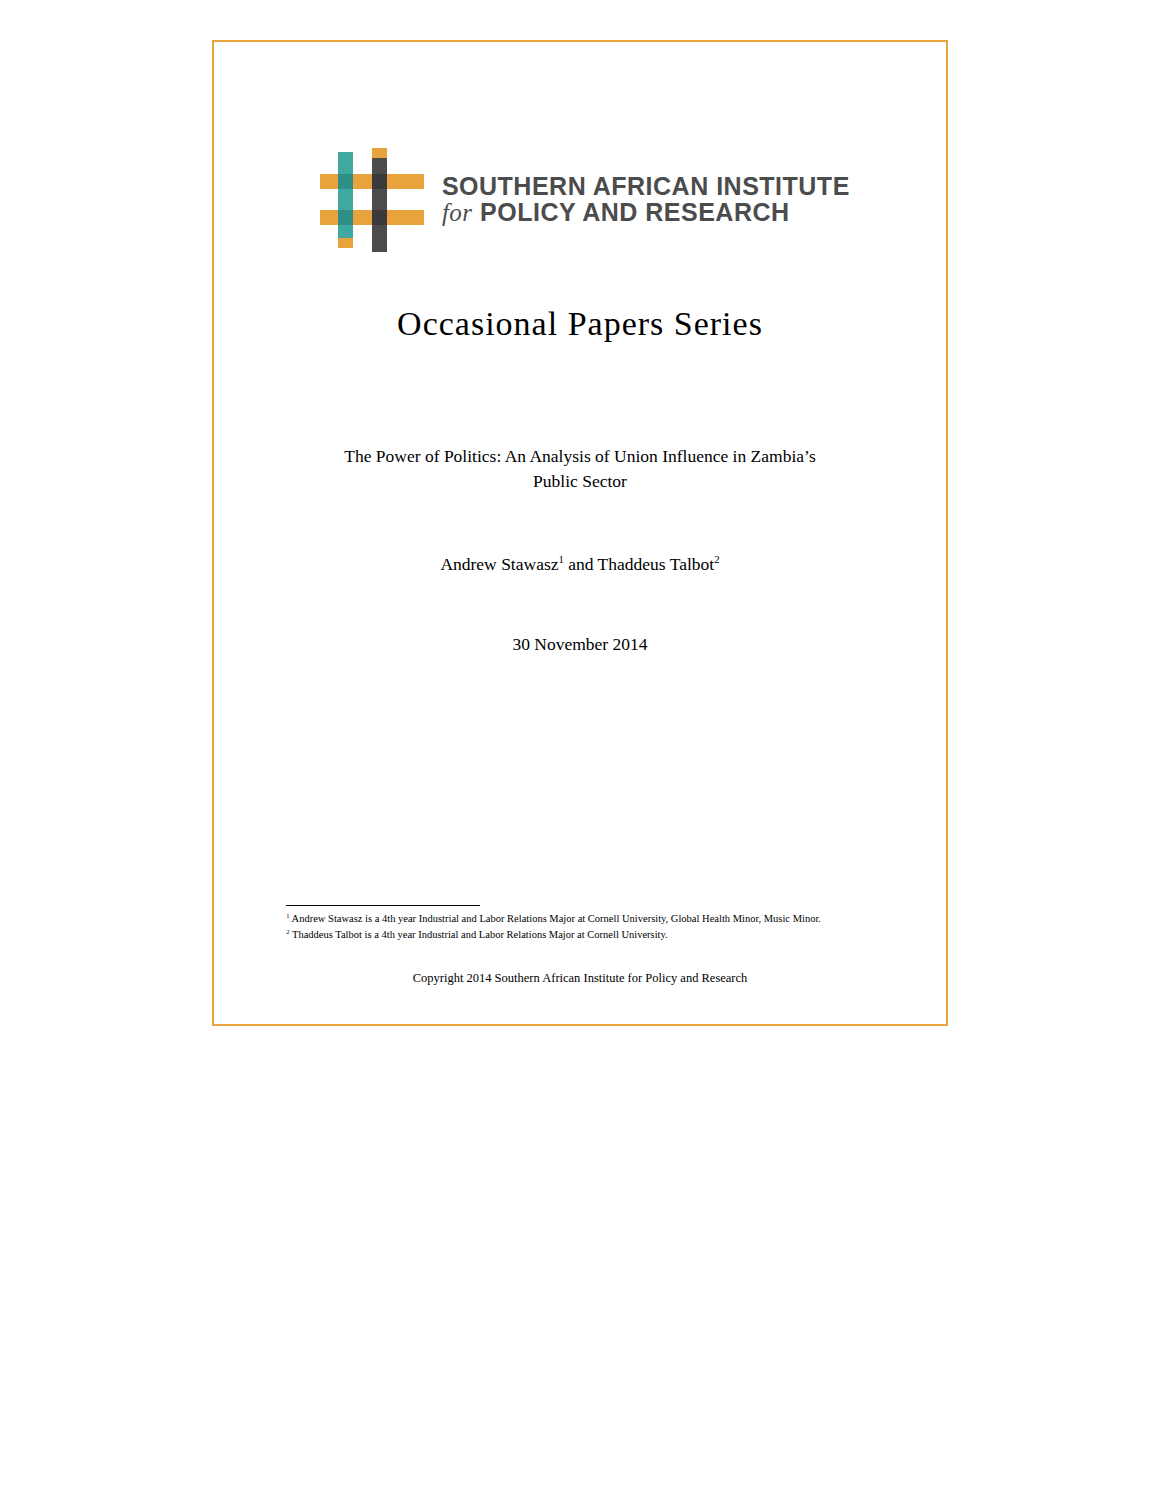SOUTHERN AFRICAN INSTITUTE
for POLICY AND RESEARCH
Occasional Papers Series
The Power of Politics: An Analysis of Union Influence in Zambia’s
Public Sector
Andrew Stawasz1 and Thaddeus Talbot2
30 November 2014
1 Andrew Stawasz is a 4th year Industrial and Labor Relations Major at Cornell University, Global Health Minor, Music Minor.
2 Thaddeus Talbot is a 4th year Industrial and Labor Relations Major at Cornell University.
Copyright 2014 Southern African Institute for Policy and Research